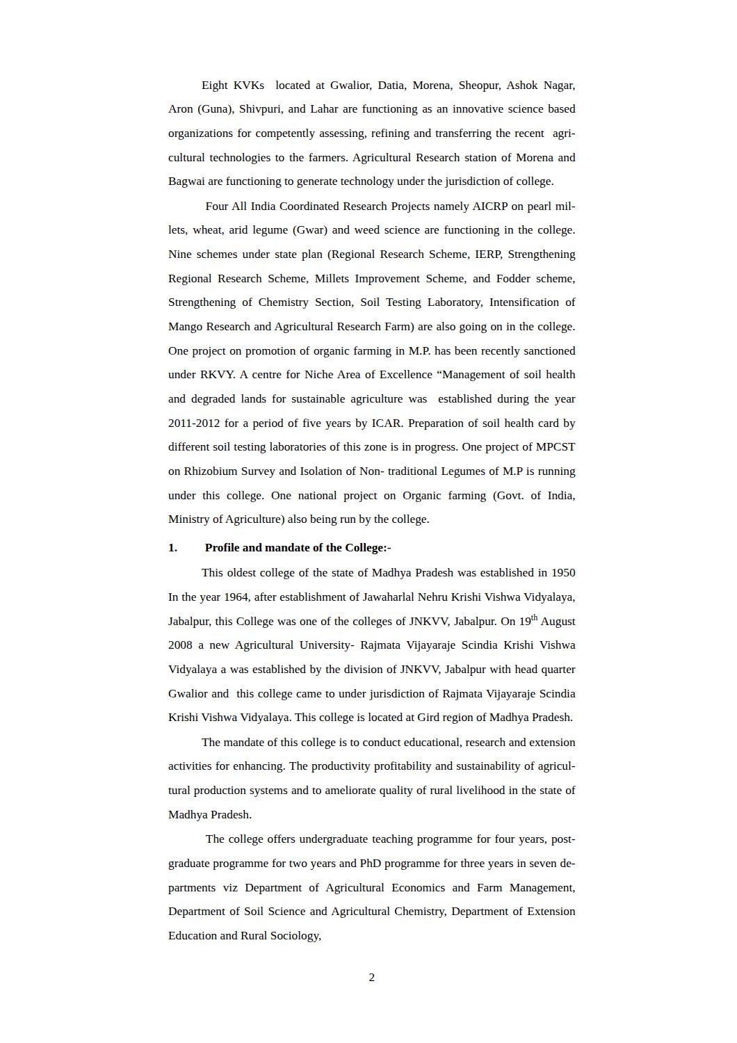Eight KVKs located at Gwalior, Datia, Morena, Sheopur, Ashok Nagar, Aron (Guna), Shivpuri, and Lahar are functioning as an innovative science based organizations for competently assessing, refining and transferring the recent agricultural technologies to the farmers. Agricultural Research station of Morena and Bagwai are functioning to generate technology under the jurisdiction of college.
Four All India Coordinated Research Projects namely AICRP on pearl millets, wheat, arid legume (Gwar) and weed science are functioning in the college. Nine schemes under state plan (Regional Research Scheme, IERP, Strengthening Regional Research Scheme, Millets Improvement Scheme, and Fodder scheme, Strengthening of Chemistry Section, Soil Testing Laboratory, Intensification of Mango Research and Agricultural Research Farm) are also going on in the college. One project on promotion of organic farming in M.P. has been recently sanctioned under RKVY. A centre for Niche Area of Excellence “Management of soil health and degraded lands for sustainable agriculture was established during the year 2011-2012 for a period of five years by ICAR. Preparation of soil health card by different soil testing laboratories of this zone is in progress. One project of MPCST on Rhizobium Survey and Isolation of Non- traditional Legumes of M.P is running under this college. One national project on Organic farming (Govt. of India, Ministry of Agriculture) also being run by the college.
1. Profile and mandate of the College:-
This oldest college of the state of Madhya Pradesh was established in 1950 In the year 1964, after establishment of Jawaharlal Nehru Krishi Vishwa Vidyalaya, Jabalpur, this College was one of the colleges of JNKVV, Jabalpur. On 19th August 2008 a new Agricultural University- Rajmata Vijayaraje Scindia Krishi Vishwa Vidyalaya a was established by the division of JNKVV, Jabalpur with head quarter Gwalior and this college came to under jurisdiction of Rajmata Vijayaraje Scindia Krishi Vishwa Vidyalaya. This college is located at Gird region of Madhya Pradesh.
The mandate of this college is to conduct educational, research and extension activities for enhancing. The productivity profitability and sustainability of agricultural production systems and to ameliorate quality of rural livelihood in the state of Madhya Pradesh.
The college offers undergraduate teaching programme for four years, post- graduate programme for two years and PhD programme for three years in seven departments viz Department of Agricultural Economics and Farm Management, Department of Soil Science and Agricultural Chemistry, Department of Extension Education and Rural Sociology,
2